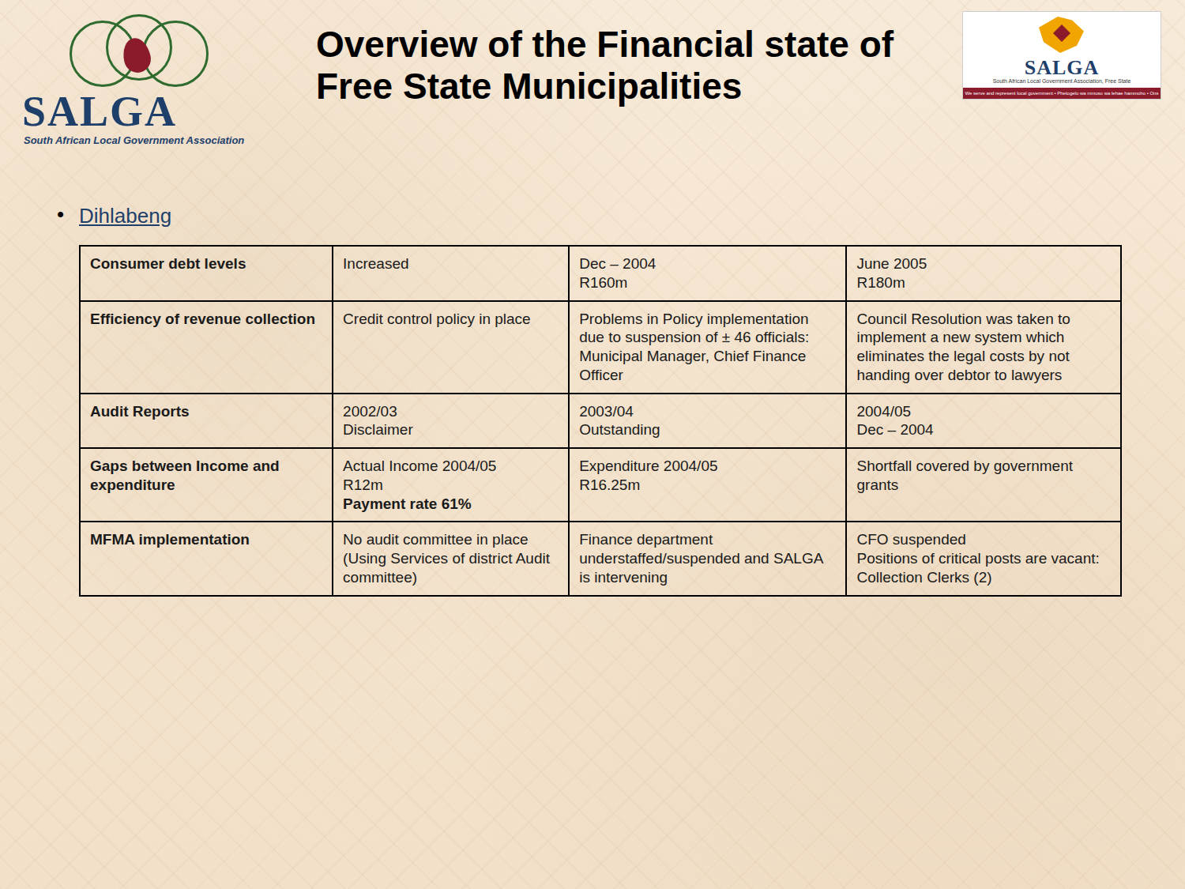SALGA
South African Local Government Association
SALGA
South African Local Government Association, Free State
We serve and represent local government • Phetogelo wa mmuso wa lehae hammoho • Ons dien en verteenwoordig plaaslike regering
Overview of the Financial state of Free State Municipalities
Dihlabeng
| Consumer debt levels | Increased | Dec – 2004 R160m | June 2005 R180m |
| Efficiency of revenue collection | Credit control policy in place | Problems in Policy implementation due to suspension of ± 46 officials: Municipal Manager, Chief Finance Officer | Council Resolution was taken to implement a new system which eliminates the legal costs by not handing over debtor to lawyers |
| Audit Reports | 2002/03 Disclaimer | 2003/04 Outstanding | 2004/05 Dec – 2004 |
| Gaps between Income and expenditure | Actual Income 2004/05 R12m Payment rate 61% | Expenditure 2004/05 R16.25m | Shortfall covered by government grants |
| MFMA implementation | No audit committee in place (Using Services of district Audit committee) | Finance department understaffed/suspended and SALGA is intervening | CFO suspended Positions of critical posts are vacant: Collection Clerks (2) |